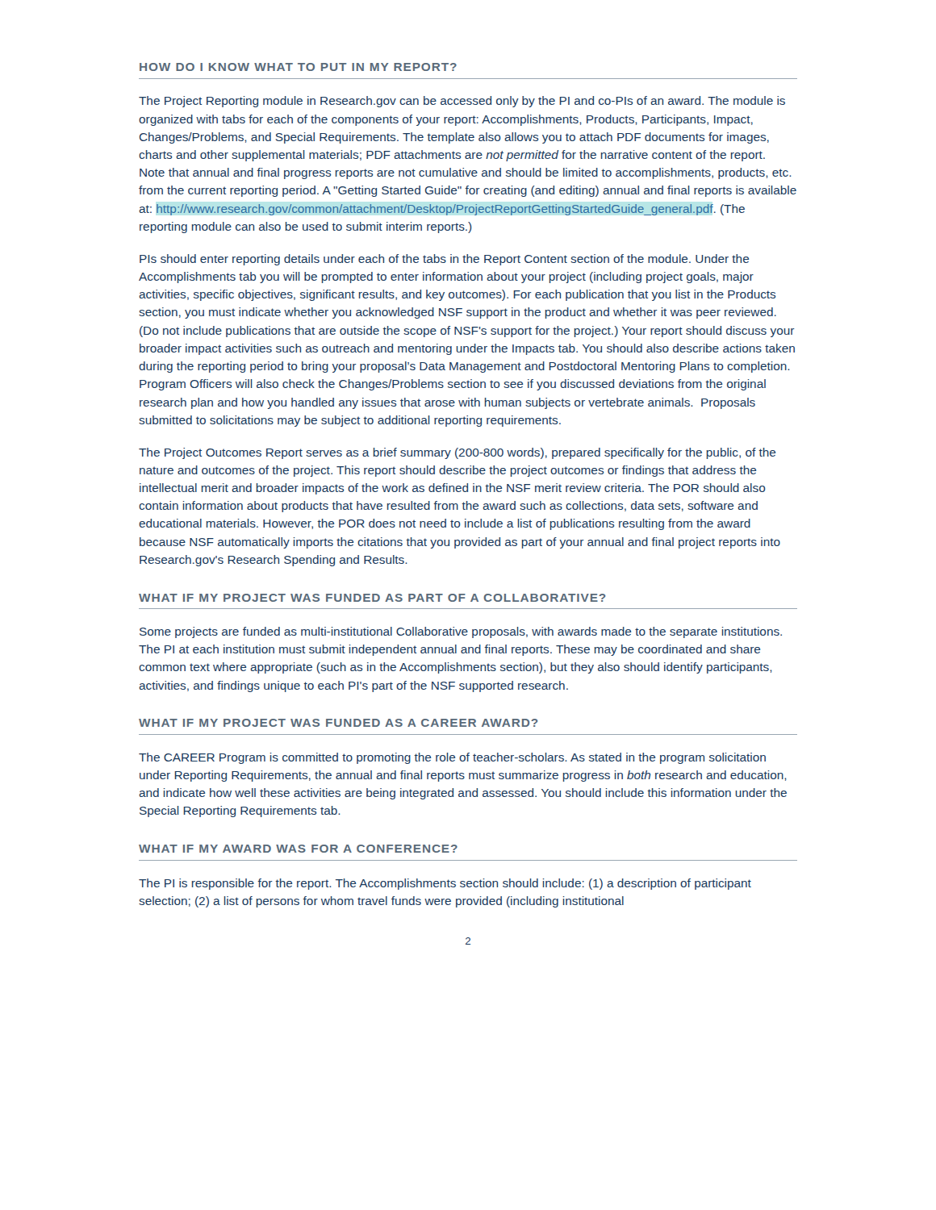How do I know what to put in my report?
The Project Reporting module in Research.gov can be accessed only by the PI and co-PIs of an award. The module is organized with tabs for each of the components of your report: Accomplishments, Products, Participants, Impact, Changes/Problems, and Special Requirements. The template also allows you to attach PDF documents for images, charts and other supplemental materials; PDF attachments are not permitted for the narrative content of the report. Note that annual and final progress reports are not cumulative and should be limited to accomplishments, products, etc. from the current reporting period. A "Getting Started Guide" for creating (and editing) annual and final reports is available at: http://www.research.gov/common/attachment/Desktop/ProjectReportGettingStartedGuide_general.pdf. (The reporting module can also be used to submit interim reports.)
PIs should enter reporting details under each of the tabs in the Report Content section of the module. Under the Accomplishments tab you will be prompted to enter information about your project (including project goals, major activities, specific objectives, significant results, and key outcomes). For each publication that you list in the Products section, you must indicate whether you acknowledged NSF support in the product and whether it was peer reviewed. (Do not include publications that are outside the scope of NSF's support for the project.) Your report should discuss your broader impact activities such as outreach and mentoring under the Impacts tab. You should also describe actions taken during the reporting period to bring your proposal’s Data Management and Postdoctoral Mentoring Plans to completion. Program Officers will also check the Changes/Problems section to see if you discussed deviations from the original research plan and how you handled any issues that arose with human subjects or vertebrate animals. Proposals submitted to solicitations may be subject to additional reporting requirements.
The Project Outcomes Report serves as a brief summary (200-800 words), prepared specifically for the public, of the nature and outcomes of the project. This report should describe the project outcomes or findings that address the intellectual merit and broader impacts of the work as defined in the NSF merit review criteria. The POR should also contain information about products that have resulted from the award such as collections, data sets, software and educational materials. However, the POR does not need to include a list of publications resulting from the award because NSF automatically imports the citations that you provided as part of your annual and final project reports into Research.gov's Research Spending and Results.
What if my project was funded as part of a collaborative?
Some projects are funded as multi-institutional Collaborative proposals, with awards made to the separate institutions. The PI at each institution must submit independent annual and final reports. These may be coordinated and share common text where appropriate (such as in the Accomplishments section), but they also should identify participants, activities, and findings unique to each PI's part of the NSF supported research.
What if my project was funded as a CAREER award?
The CAREER Program is committed to promoting the role of teacher-scholars. As stated in the program solicitation under Reporting Requirements, the annual and final reports must summarize progress in both research and education, and indicate how well these activities are being integrated and assessed. You should include this information under the Special Reporting Requirements tab.
What if my award was for a conference?
The PI is responsible for the report. The Accomplishments section should include: (1) a description of participant selection; (2) a list of persons for whom travel funds were provided (including institutional
2